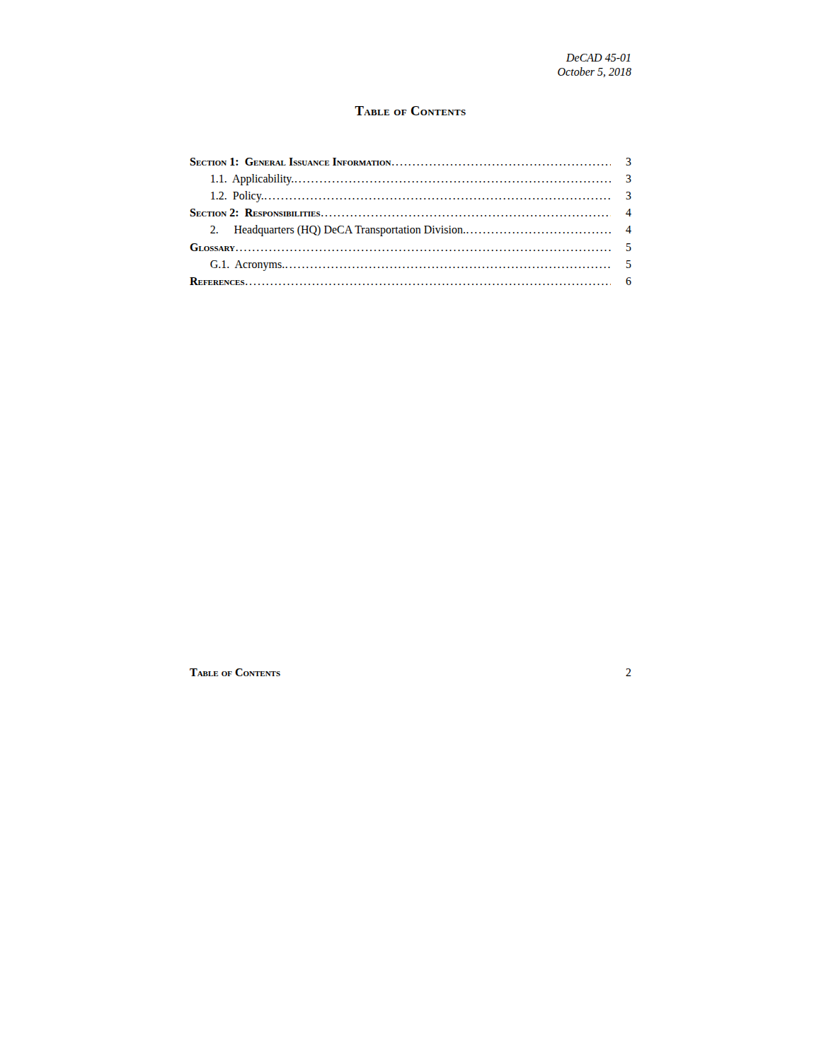DeCAD 45-01
October 5, 2018
Table of Contents
Section 1: General Issuance Information .......................................................................... 3
1.1. Applicability. ................................................................................................. 3
1.2. Policy. .......................................................................................................... 3
Section 2: Responsibilities ..................................................................................... 4
2. Headquarters (HQ) DeCA Transportation Division. ...................................................... 4
Glossary ..................................................................................................................... 5
G.1. Acronyms. .................................................................................................... 5
References .................................................................................................................. 6
Table of Contents 2